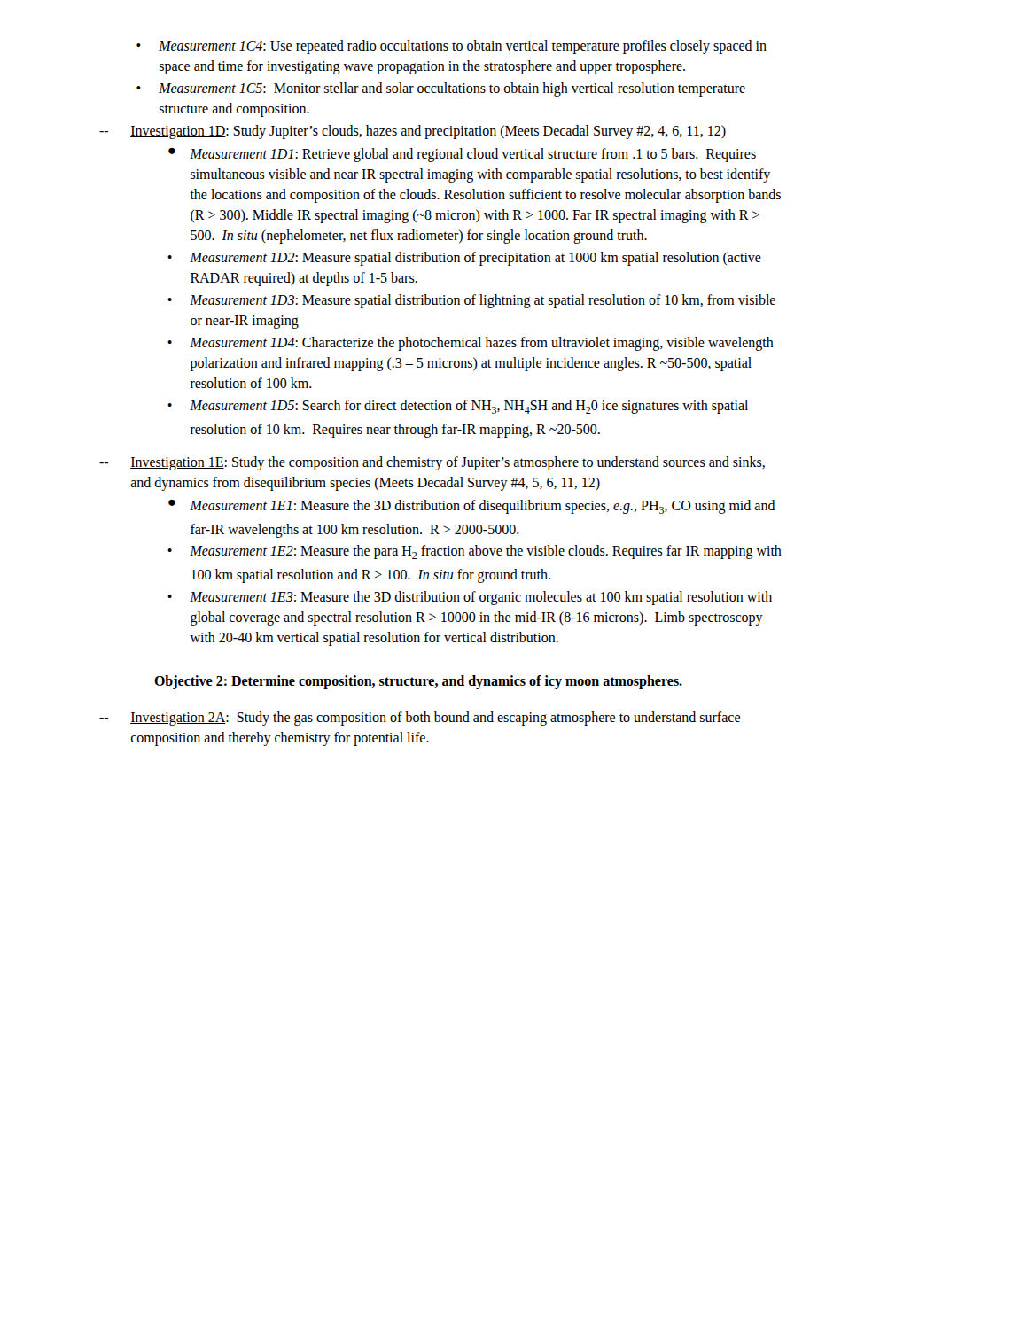•Measurement 1C4: Use repeated radio occultations to obtain vertical temperature profiles closely spaced in space and time for investigating wave propagation in the stratosphere and upper troposphere.
•Measurement 1C5: Monitor stellar and solar occultations to obtain high vertical resolution temperature structure and composition.
--Investigation 1D: Study Jupiter’s clouds, hazes and precipitation (Meets Decadal Survey #2, 4, 6, 11, 12)
●Measurement 1D1: Retrieve global and regional cloud vertical structure from .1 to 5 bars. Requires simultaneous visible and near IR spectral imaging with comparable spatial resolutions, to best identify the locations and composition of the clouds. Resolution sufficient to resolve molecular absorption bands (R > 300). Middle IR spectral imaging (~8 micron) with R > 1000. Far IR spectral imaging with R > 500. In situ (nephelometer, net flux radiometer) for single location ground truth.
•Measurement 1D2: Measure spatial distribution of precipitation at 1000 km spatial resolution (active RADAR required) at depths of 1-5 bars.
•Measurement 1D3: Measure spatial distribution of lightning at spatial resolution of 10 km, from visible or near-IR imaging
•Measurement 1D4: Characterize the photochemical hazes from ultraviolet imaging, visible wavelength polarization and infrared mapping (.3 – 5 microns) at multiple incidence angles. R ~50-500, spatial resolution of 100 km.
•Measurement 1D5: Search for direct detection of NH3, NH4SH and H20 ice signatures with spatial resolution of 10 km. Requires near through far-IR mapping, R ~20-500.
--Investigation 1E: Study the composition and chemistry of Jupiter’s atmosphere to understand sources and sinks, and dynamics from disequilibrium species (Meets Decadal Survey #4, 5, 6, 11, 12)
●Measurement 1E1: Measure the 3D distribution of disequilibrium species, e.g., PH3, CO using mid and far-IR wavelengths at 100 km resolution. R > 2000-5000.
•Measurement 1E2: Measure the para H2 fraction above the visible clouds. Requires far IR mapping with 100 km spatial resolution and R > 100. In situ for ground truth.
•Measurement 1E3: Measure the 3D distribution of organic molecules at 100 km spatial resolution with global coverage and spectral resolution R > 10000 in the mid-IR (8-16 microns). Limb spectroscopy with 20-40 km vertical spatial resolution for vertical distribution.
Objective 2: Determine composition, structure, and dynamics of icy moon atmospheres.
--Investigation 2A: Study the gas composition of both bound and escaping atmosphere to understand surface composition and thereby chemistry for potential life.